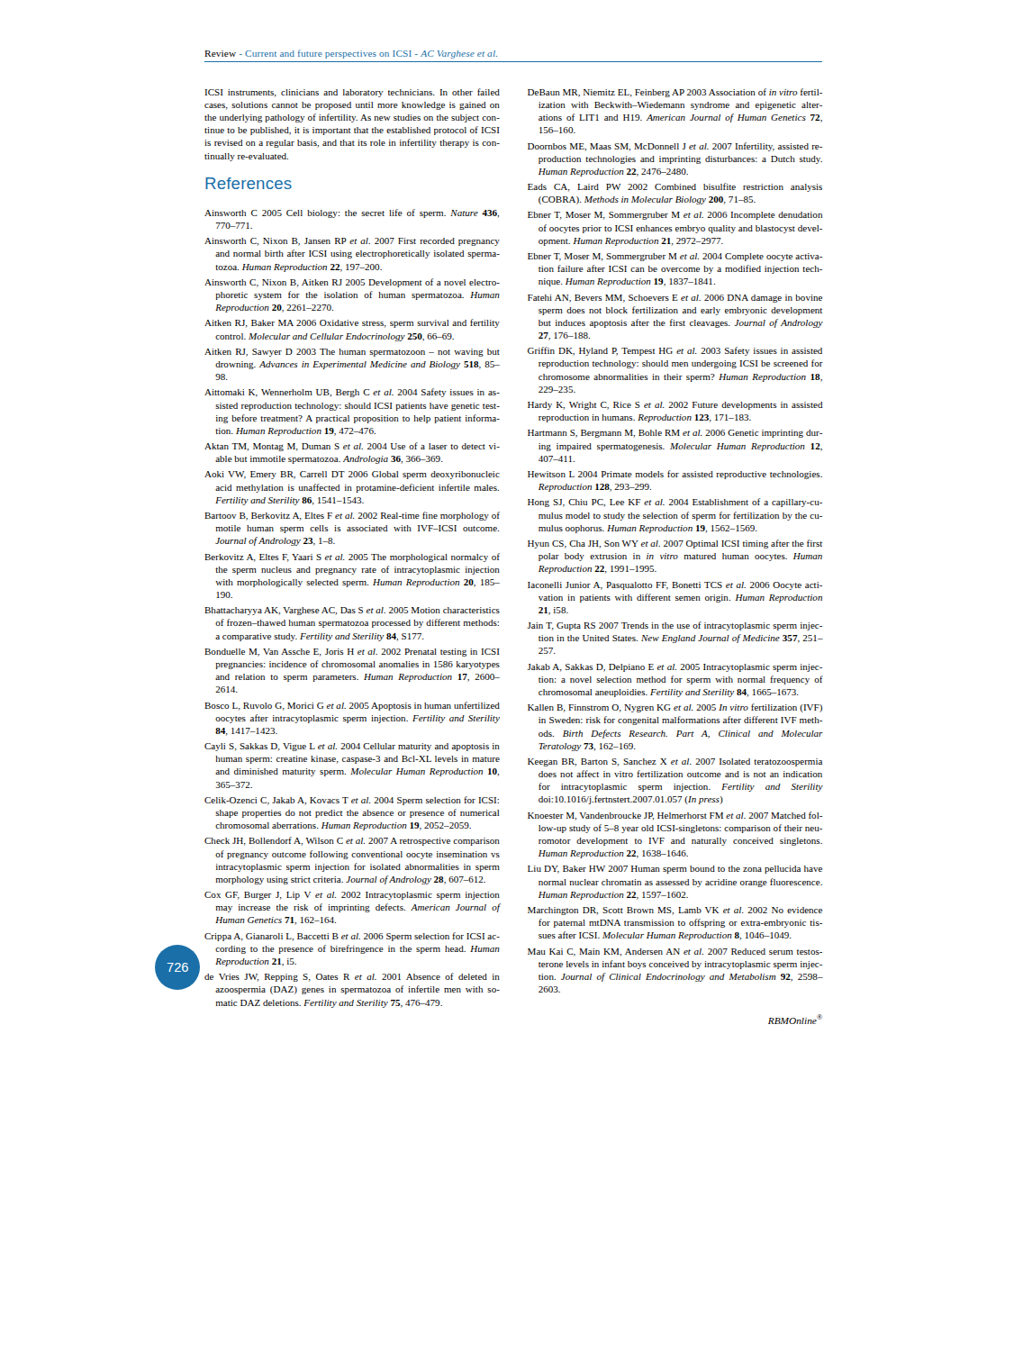Review - Current and future perspectives on ICSI - AC Varghese et al.
ICSI instruments, clinicians and laboratory technicians. In other failed cases, solutions cannot be proposed until more knowledge is gained on the underlying pathology of infertility. As new studies on the subject continue to be published, it is important that the established protocol of ICSI is revised on a regular basis, and that its role in infertility therapy is continually re-evaluated.
References
Ainsworth C 2005 Cell biology: the secret life of sperm. Nature 436, 770–771.
Ainsworth C, Nixon B, Jansen RP et al. 2007 First recorded pregnancy and normal birth after ICSI using electrophoretically isolated spermatozoa. Human Reproduction 22, 197–200.
Ainsworth C, Nixon B, Aitken RJ 2005 Development of a novel electrophoretic system for the isolation of human spermatozoa. Human Reproduction 20, 2261–2270.
Aitken RJ, Baker MA 2006 Oxidative stress, sperm survival and fertility control. Molecular and Cellular Endocrinology 250, 66–69.
Aitken RJ, Sawyer D 2003 The human spermatozoon – not waving but drowning. Advances in Experimental Medicine and Biology 518, 85–98.
Aittomaki K, Wennerholm UB, Bergh C et al. 2004 Safety issues in assisted reproduction technology: should ICSI patients have genetic testing before treatment? A practical proposition to help patient information. Human Reproduction 19, 472–476.
Aktan TM, Montag M, Duman S et al. 2004 Use of a laser to detect viable but immotile spermatozoa. Andrologia 36, 366–369.
Aoki VW, Emery BR, Carrell DT 2006 Global sperm deoxyribonucleic acid methylation is unaffected in protamine-deficient infertile males. Fertility and Sterility 86, 1541–1543.
Bartoov B, Berkovitz A, Eltes F et al. 2002 Real-time fine morphology of motile human sperm cells is associated with IVF–ICSI outcome. Journal of Andrology 23, 1–8.
Berkovitz A, Eltes F, Yaari S et al. 2005 The morphological normalcy of the sperm nucleus and pregnancy rate of intracytoplasmic injection with morphologically selected sperm. Human Reproduction 20, 185–190.
Bhattacharyya AK, Varghese AC, Das S et al. 2005 Motion characteristics of frozen–thawed human spermatozoa processed by different methods: a comparative study. Fertility and Sterility 84, S177.
Bonduelle M, Van Assche E, Joris H et al. 2002 Prenatal testing in ICSI pregnancies: incidence of chromosomal anomalies in 1586 karyotypes and relation to sperm parameters. Human Reproduction 17, 2600–2614.
Bosco L, Ruvolo G, Morici G et al. 2005 Apoptosis in human unfertilized oocytes after intracytoplasmic sperm injection. Fertility and Sterility 84, 1417–1423.
Cayli S, Sakkas D, Vigue L et al. 2004 Cellular maturity and apoptosis in human sperm: creatine kinase, caspase-3 and Bcl-XL levels in mature and diminished maturity sperm. Molecular Human Reproduction 10, 365–372.
Celik-Ozenci C, Jakab A, Kovacs T et al. 2004 Sperm selection for ICSI: shape properties do not predict the absence or presence of numerical chromosomal aberrations. Human Reproduction 19, 2052–2059.
Check JH, Bollendorf A, Wilson C et al. 2007 A retrospective comparison of pregnancy outcome following conventional oocyte insemination vs intracytoplasmic sperm injection for isolated abnormalities in sperm morphology using strict criteria. Journal of Andrology 28, 607–612.
Cox GF, Burger J, Lip V et al. 2002 Intracytoplasmic sperm injection may increase the risk of imprinting defects. American Journal of Human Genetics 71, 162–164.
Crippa A, Gianaroli L, Baccetti B et al. 2006 Sperm selection for ICSI according to the presence of birefringence in the sperm head. Human Reproduction 21, i5.
de Vries JW, Repping S, Oates R et al. 2001 Absence of deleted in azoospermia (DAZ) genes in spermatozoa of infertile men with somatic DAZ deletions. Fertility and Sterility 75, 476–479.
DeBaun MR, Niemitz EL, Feinberg AP 2003 Association of in vitro fertilization with Beckwith–Wiedemann syndrome and epigenetic alterations of LIT1 and H19. American Journal of Human Genetics 72, 156–160.
Doornbos ME, Maas SM, McDonnell J et al. 2007 Infertility, assisted reproduction technologies and imprinting disturbances: a Dutch study. Human Reproduction 22, 2476–2480.
Eads CA, Laird PW 2002 Combined bisulfite restriction analysis (COBRA). Methods in Molecular Biology 200, 71–85.
Ebner T, Moser M, Sommergruber M et al. 2006 Incomplete denudation of oocytes prior to ICSI enhances embryo quality and blastocyst development. Human Reproduction 21, 2972–2977.
Ebner T, Moser M, Sommergruber M et al. 2004 Complete oocyte activation failure after ICSI can be overcome by a modified injection technique. Human Reproduction 19, 1837–1841.
Fatehi AN, Bevers MM, Schoevers E et al. 2006 DNA damage in bovine sperm does not block fertilization and early embryonic development but induces apoptosis after the first cleavages. Journal of Andrology 27, 176–188.
Griffin DK, Hyland P, Tempest HG et al. 2003 Safety issues in assisted reproduction technology: should men undergoing ICSI be screened for chromosome abnormalities in their sperm? Human Reproduction 18, 229–235.
Hardy K, Wright C, Rice S et al. 2002 Future developments in assisted reproduction in humans. Reproduction 123, 171–183.
Hartmann S, Bergmann M, Bohle RM et al. 2006 Genetic imprinting during impaired spermatogenesis. Molecular Human Reproduction 12, 407–411.
Hewitson L 2004 Primate models for assisted reproductive technologies. Reproduction 128, 293–299.
Hong SJ, Chiu PC, Lee KF et al. 2004 Establishment of a capillary-cumulus model to study the selection of sperm for fertilization by the cumulus oophorus. Human Reproduction 19, 1562–1569.
Hyun CS, Cha JH, Son WY et al. 2007 Optimal ICSI timing after the first polar body extrusion in in vitro matured human oocytes. Human Reproduction 22, 1991–1995.
Iaconelli Junior A, Pasqualotto FF, Bonetti TCS et al. 2006 Oocyte activation in patients with different semen origin. Human Reproduction 21, i58.
Jain T, Gupta RS 2007 Trends in the use of intracytoplasmic sperm injection in the United States. New England Journal of Medicine 357, 251–257.
Jakab A, Sakkas D, Delpiano E et al. 2005 Intracytoplasmic sperm injection: a novel selection method for sperm with normal frequency of chromosomal aneuploidies. Fertility and Sterility 84, 1665–1673.
Kallen B, Finnstrom O, Nygren KG et al. 2005 In vitro fertilization (IVF) in Sweden: risk for congenital malformations after different IVF methods. Birth Defects Research. Part A, Clinical and Molecular Teratology 73, 162–169.
Keegan BR, Barton S, Sanchez X et al. 2007 Isolated teratozoospermia does not affect in vitro fertilization outcome and is not an indication for intracytoplasmic sperm injection. Fertility and Sterility doi:10.1016/j.fertnstert.2007.01.057 (In press)
Knoester M, Vandenbroucke JP, Helmerhorst FM et al. 2007 Matched follow-up study of 5–8 year old ICSI-singletons: comparison of their neuromotor development to IVF and naturally conceived singletons. Human Reproduction 22, 1638–1646.
Liu DY, Baker HW 2007 Human sperm bound to the zona pellucida have normal nuclear chromatin as assessed by acridine orange fluorescence. Human Reproduction 22, 1597–1602.
Marchington DR, Scott Brown MS, Lamb VK et al. 2002 No evidence for paternal mtDNA transmission to offspring or extra-embryonic tissues after ICSI. Molecular Human Reproduction 8, 1046–1049.
Mau Kai C, Main KM, Andersen AN et al. 2007 Reduced serum testosterone levels in infant boys conceived by intracytoplasmic sperm injection. Journal of Clinical Endocrinology and Metabolism 92, 2598–2603.
726
RBMOnline®